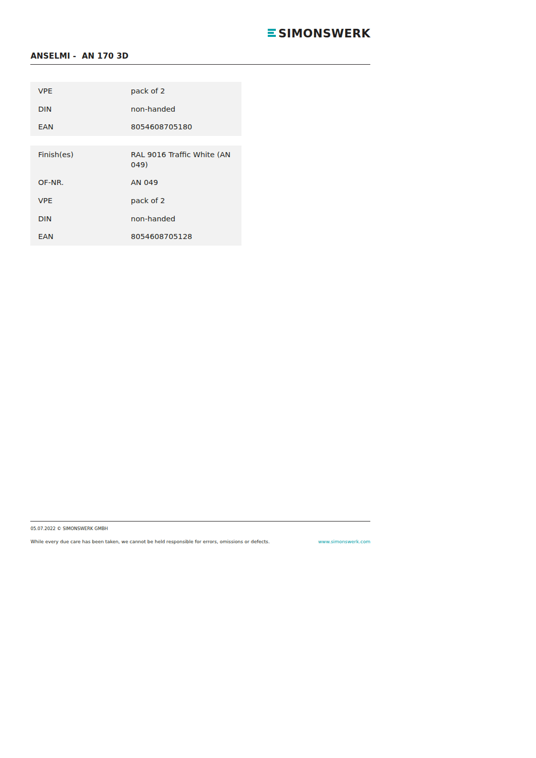SIMONSWERK
ANSELMI - AN 170 3D
| VPE | pack of 2 |
| DIN | non-handed |
| EAN | 8054608705180 |
| Finish(es) | RAL 9016 Traffic White (AN 049) |
| OF-NR. | AN 049 |
| VPE | pack of 2 |
| DIN | non-handed |
| EAN | 8054608705128 |
05.07.2022 © SIMONSWERK GMBH
While every due care has been taken, we cannot be held responsible for errors, omissions or defects.
www.simonswerk.com